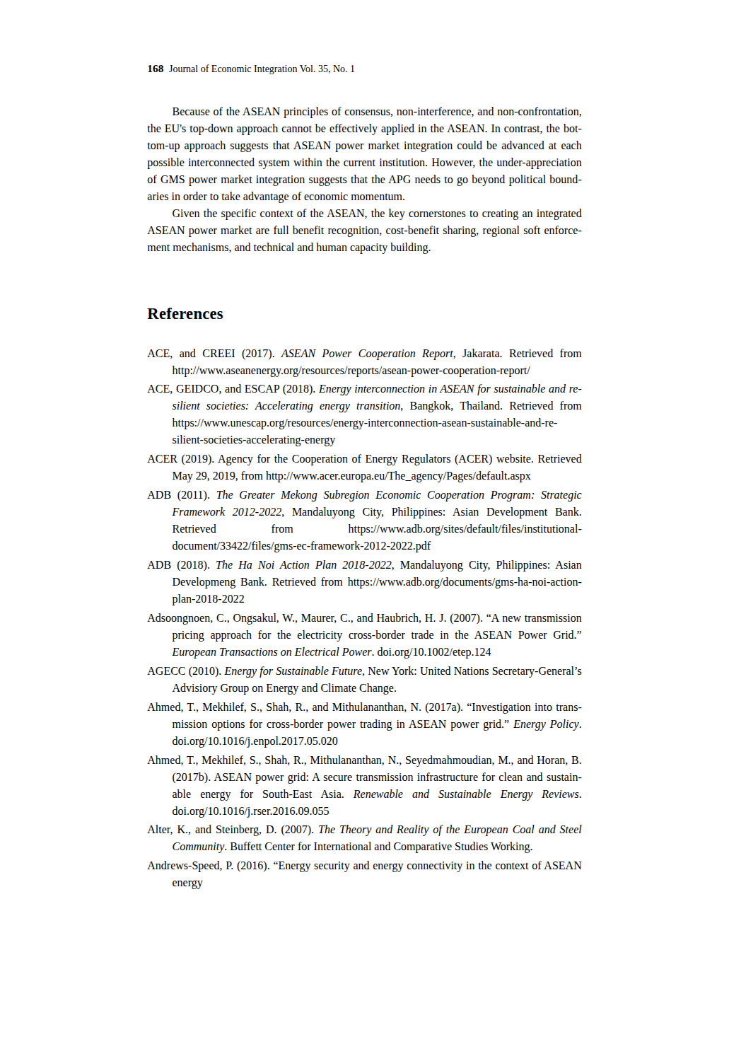168 Journal of Economic Integration Vol. 35, No. 1
Because of the ASEAN principles of consensus, non-interference, and non-confrontation, the EU's top-down approach cannot be effectively applied in the ASEAN. In contrast, the bottom-up approach suggests that ASEAN power market integration could be advanced at each possible interconnected system within the current institution. However, the under-appreciation of GMS power market integration suggests that the APG needs to go beyond political boundaries in order to take advantage of economic momentum.
Given the specific context of the ASEAN, the key cornerstones to creating an integrated ASEAN power market are full benefit recognition, cost-benefit sharing, regional soft enforcement mechanisms, and technical and human capacity building.
References
ACE, and CREEI (2017). ASEAN Power Cooperation Report, Jakarata. Retrieved from http://www.aseanenergy.org/resources/reports/asean-power-cooperation-report/
ACE, GEIDCO, and ESCAP (2018). Energy interconnection in ASEAN for sustainable and resilient societies: Accelerating energy transition, Bangkok, Thailand. Retrieved from https://www.unescap.org/resources/energy-interconnection-asean-sustainable-and-resilient-societies-accelerating-energy
ACER (2019). Agency for the Cooperation of Energy Regulators (ACER) website. Retrieved May 29, 2019, from http://www.acer.europa.eu/The_agency/Pages/default.aspx
ADB (2011). The Greater Mekong Subregion Economic Cooperation Program: Strategic Framework 2012-2022, Mandaluyong City, Philippines: Asian Development Bank. Retrieved from https://www.adb.org/sites/default/files/institutional-document/33422/files/gms-ec-framework-2012-2022.pdf
ADB (2018). The Ha Noi Action Plan 2018-2022, Mandaluyong City, Philippines: Asian Developmeng Bank. Retrieved from https://www.adb.org/documents/gms-ha-noi-action-plan-2018-2022
Adsoongnoen, C., Ongsakul, W., Maurer, C., and Haubrich, H. J. (2007). “A new transmission pricing approach for the electricity cross-border trade in the ASEAN Power Grid.” European Transactions on Electrical Power. doi.org/10.1002/etep.124
AGECC (2010). Energy for Sustainable Future, New York: United Nations Secretary-General’s Advisiory Group on Energy and Climate Change.
Ahmed, T., Mekhilef, S., Shah, R., and Mithulananthan, N. (2017a). “Investigation into transmission options for cross-border power trading in ASEAN power grid.” Energy Policy. doi.org/10.1016/j.enpol.2017.05.020
Ahmed, T., Mekhilef, S., Shah, R., Mithulananthan, N., Seyedmahmoudian, M., and Horan, B. (2017b). ASEAN power grid: A secure transmission infrastructure for clean and sustainable energy for South-East Asia. Renewable and Sustainable Energy Reviews. doi.org/10.1016/j.rser.2016.09.055
Alter, K., and Steinberg, D. (2007). The Theory and Reality of the European Coal and Steel Community. Buffett Center for International and Comparative Studies Working.
Andrews-Speed, P. (2016). “Energy security and energy connectivity in the context of ASEAN energy